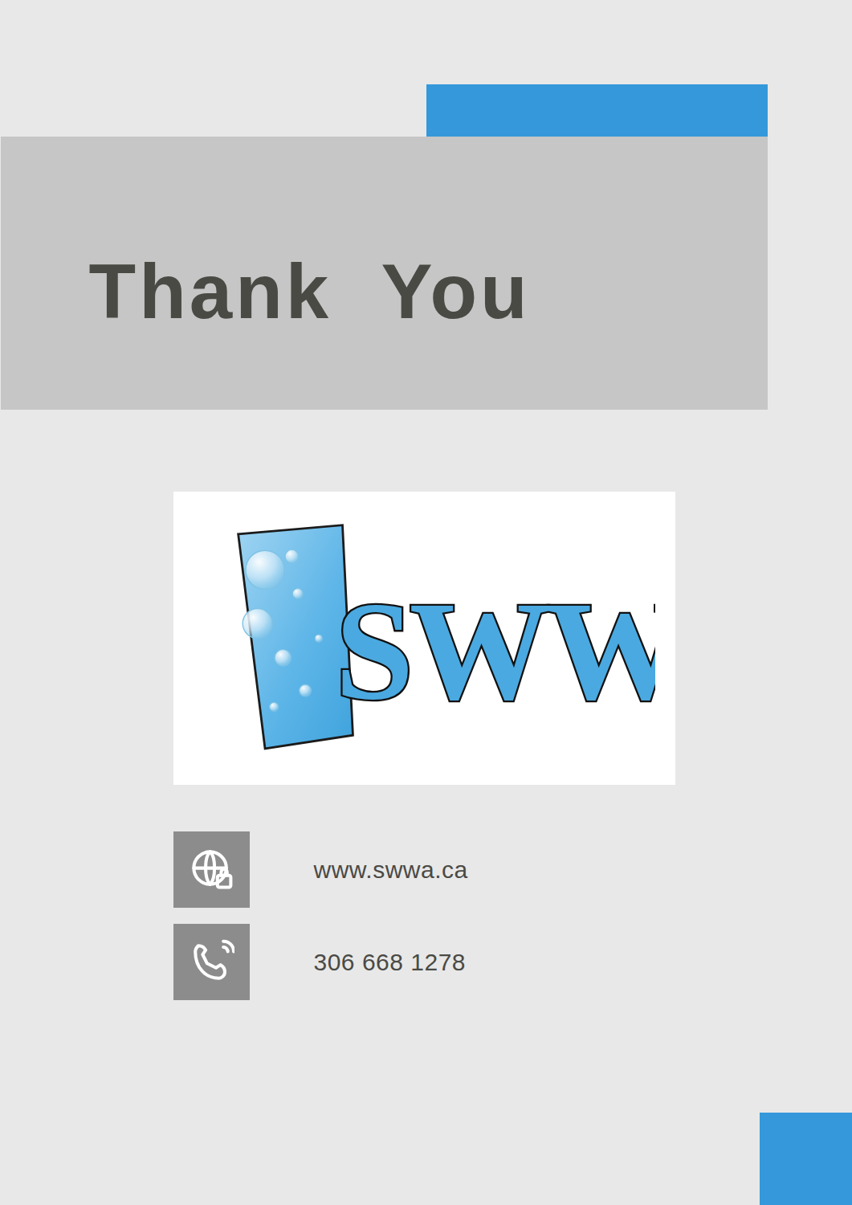Thank You
SWWA
www.swwa.ca
306 668 1278